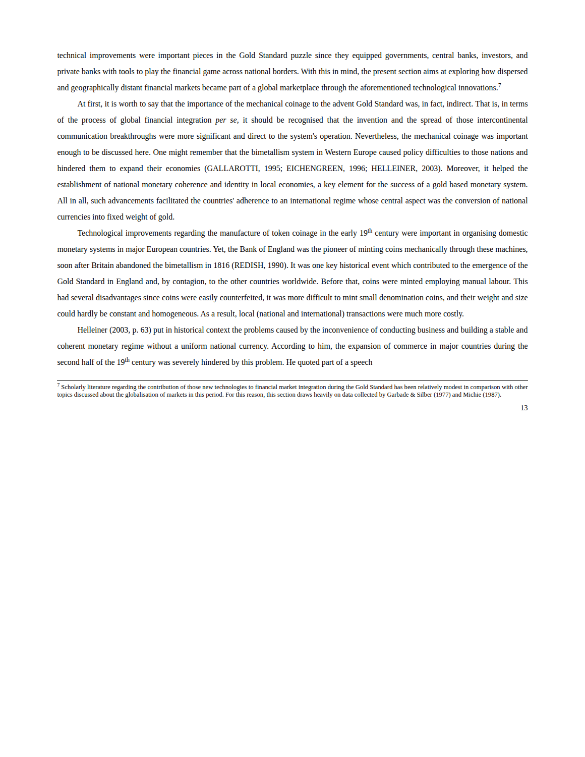technical improvements were important pieces in the Gold Standard puzzle since they equipped governments, central banks, investors, and private banks with tools to play the financial game across national borders. With this in mind, the present section aims at exploring how dispersed and geographically distant financial markets became part of a global marketplace through the aforementioned technological innovations.7
At first, it is worth to say that the importance of the mechanical coinage to the advent Gold Standard was, in fact, indirect. That is, in terms of the process of global financial integration per se, it should be recognised that the invention and the spread of those intercontinental communication breakthroughs were more significant and direct to the system's operation. Nevertheless, the mechanical coinage was important enough to be discussed here. One might remember that the bimetallism system in Western Europe caused policy difficulties to those nations and hindered them to expand their economies (GALLAROTTI, 1995; EICHENGREEN, 1996; HELLEINER, 2003). Moreover, it helped the establishment of national monetary coherence and identity in local economies, a key element for the success of a gold based monetary system. All in all, such advancements facilitated the countries' adherence to an international regime whose central aspect was the conversion of national currencies into fixed weight of gold.
Technological improvements regarding the manufacture of token coinage in the early 19th century were important in organising domestic monetary systems in major European countries. Yet, the Bank of England was the pioneer of minting coins mechanically through these machines, soon after Britain abandoned the bimetallism in 1816 (REDISH, 1990). It was one key historical event which contributed to the emergence of the Gold Standard in England and, by contagion, to the other countries worldwide. Before that, coins were minted employing manual labour. This had several disadvantages since coins were easily counterfeited, it was more difficult to mint small denomination coins, and their weight and size could hardly be constant and homogeneous. As a result, local (national and international) transactions were much more costly.
Helleiner (2003, p. 63) put in historical context the problems caused by the inconvenience of conducting business and building a stable and coherent monetary regime without a uniform national currency. According to him, the expansion of commerce in major countries during the second half of the 19th century was severely hindered by this problem. He quoted part of a speech
7 Scholarly literature regarding the contribution of those new technologies to financial market integration during the Gold Standard has been relatively modest in comparison with other topics discussed about the globalisation of markets in this period. For this reason, this section draws heavily on data collected by Garbade & Silber (1977) and Michie (1987).
13